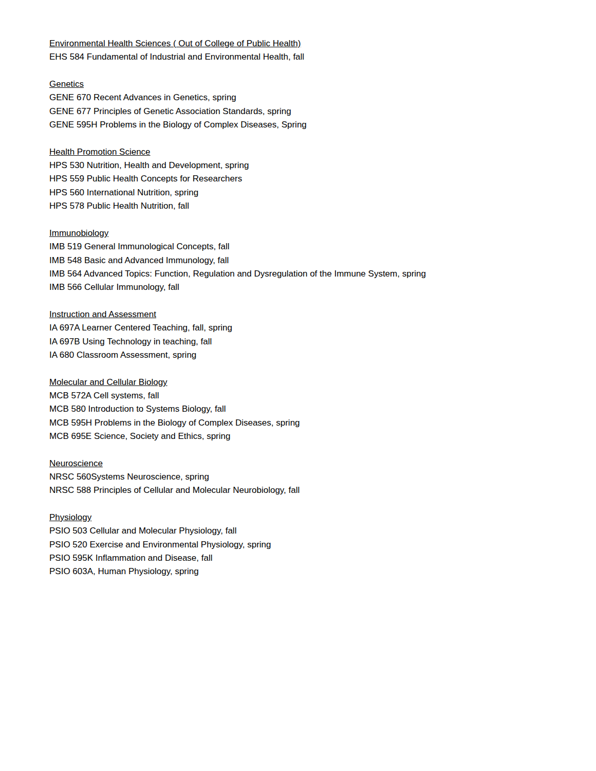Environmental Health Sciences ( Out of College of Public Health)
EHS 584 Fundamental of Industrial and Environmental Health, fall
Genetics
GENE 670 Recent Advances in Genetics, spring
GENE 677 Principles of Genetic Association Standards, spring
GENE 595H Problems in the Biology of Complex Diseases, Spring
Health Promotion Science
HPS 530 Nutrition, Health and Development, spring
HPS 559 Public Health Concepts for Researchers
HPS 560 International Nutrition, spring
HPS 578 Public Health Nutrition, fall
Immunobiology
IMB 519 General Immunological Concepts, fall
IMB 548 Basic and Advanced Immunology, fall
IMB 564 Advanced Topics: Function, Regulation and Dysregulation of the Immune System, spring
IMB 566 Cellular Immunology, fall
Instruction and Assessment
IA 697A Learner Centered Teaching, fall, spring
IA 697B Using Technology in teaching, fall
IA 680 Classroom Assessment, spring
Molecular and Cellular Biology
MCB 572A Cell systems, fall
MCB 580 Introduction to Systems Biology, fall
MCB 595H Problems in the Biology of Complex Diseases, spring
MCB 695E Science, Society and Ethics, spring
Neuroscience
NRSC 560Systems Neuroscience, spring
NRSC 588 Principles of Cellular and Molecular Neurobiology, fall
Physiology
PSIO 503 Cellular and Molecular Physiology, fall
PSIO 520 Exercise and Environmental Physiology, spring
PSIO 595K Inflammation and Disease, fall
PSIO 603A, Human Physiology, spring